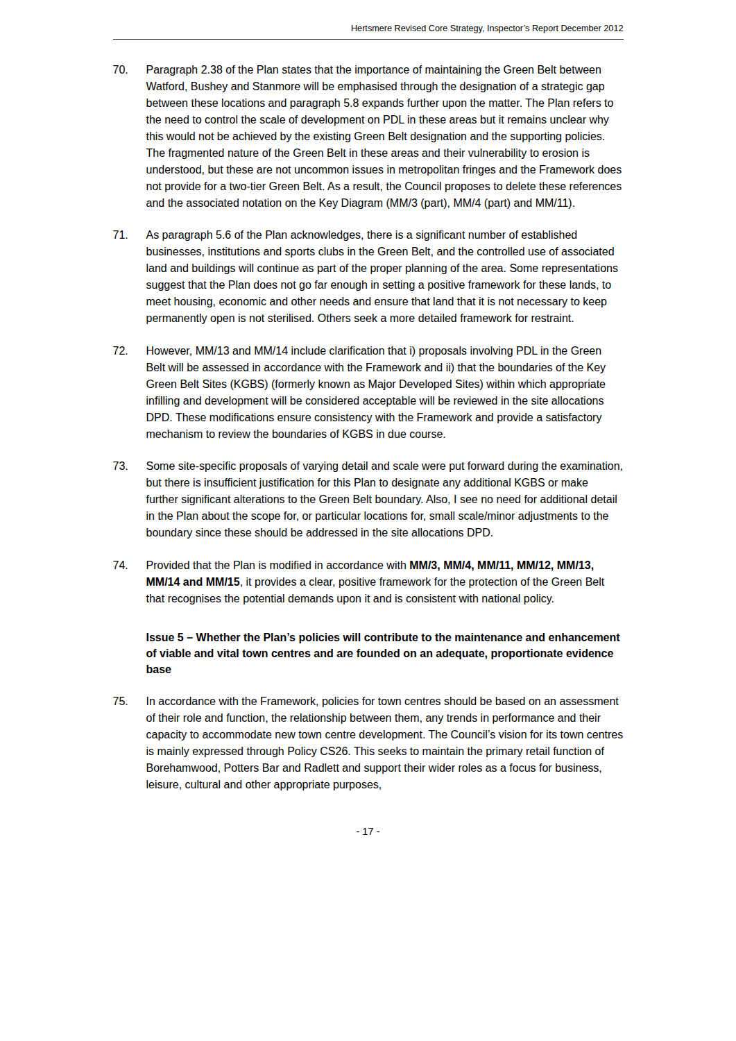Hertsmere Revised Core Strategy, Inspector’s Report December 2012
Paragraph 2.38 of the Plan states that the importance of maintaining the Green Belt between Watford, Bushey and Stanmore will be emphasised through the designation of a strategic gap between these locations and paragraph 5.8 expands further upon the matter. The Plan refers to the need to control the scale of development on PDL in these areas but it remains unclear why this would not be achieved by the existing Green Belt designation and the supporting policies. The fragmented nature of the Green Belt in these areas and their vulnerability to erosion is understood, but these are not uncommon issues in metropolitan fringes and the Framework does not provide for a two-tier Green Belt. As a result, the Council proposes to delete these references and the associated notation on the Key Diagram (MM/3 (part), MM/4 (part) and MM/11).
As paragraph 5.6 of the Plan acknowledges, there is a significant number of established businesses, institutions and sports clubs in the Green Belt, and the controlled use of associated land and buildings will continue as part of the proper planning of the area. Some representations suggest that the Plan does not go far enough in setting a positive framework for these lands, to meet housing, economic and other needs and ensure that land that it is not necessary to keep permanently open is not sterilised. Others seek a more detailed framework for restraint.
However, MM/13 and MM/14 include clarification that i) proposals involving PDL in the Green Belt will be assessed in accordance with the Framework and ii) that the boundaries of the Key Green Belt Sites (KGBS) (formerly known as Major Developed Sites) within which appropriate infilling and development will be considered acceptable will be reviewed in the site allocations DPD. These modifications ensure consistency with the Framework and provide a satisfactory mechanism to review the boundaries of KGBS in due course.
Some site-specific proposals of varying detail and scale were put forward during the examination, but there is insufficient justification for this Plan to designate any additional KGBS or make further significant alterations to the Green Belt boundary. Also, I see no need for additional detail in the Plan about the scope for, or particular locations for, small scale/minor adjustments to the boundary since these should be addressed in the site allocations DPD.
Provided that the Plan is modified in accordance with MM/3, MM/4, MM/11, MM/12, MM/13, MM/14 and MM/15, it provides a clear, positive framework for the protection of the Green Belt that recognises the potential demands upon it and is consistent with national policy.
Issue 5 – Whether the Plan’s policies will contribute to the maintenance and enhancement of viable and vital town centres and are founded on an adequate, proportionate evidence base
In accordance with the Framework, policies for town centres should be based on an assessment of their role and function, the relationship between them, any trends in performance and their capacity to accommodate new town centre development. The Council’s vision for its town centres is mainly expressed through Policy CS26. This seeks to maintain the primary retail function of Borehamwood, Potters Bar and Radlett and support their wider roles as a focus for business, leisure, cultural and other appropriate purposes,
- 17 -